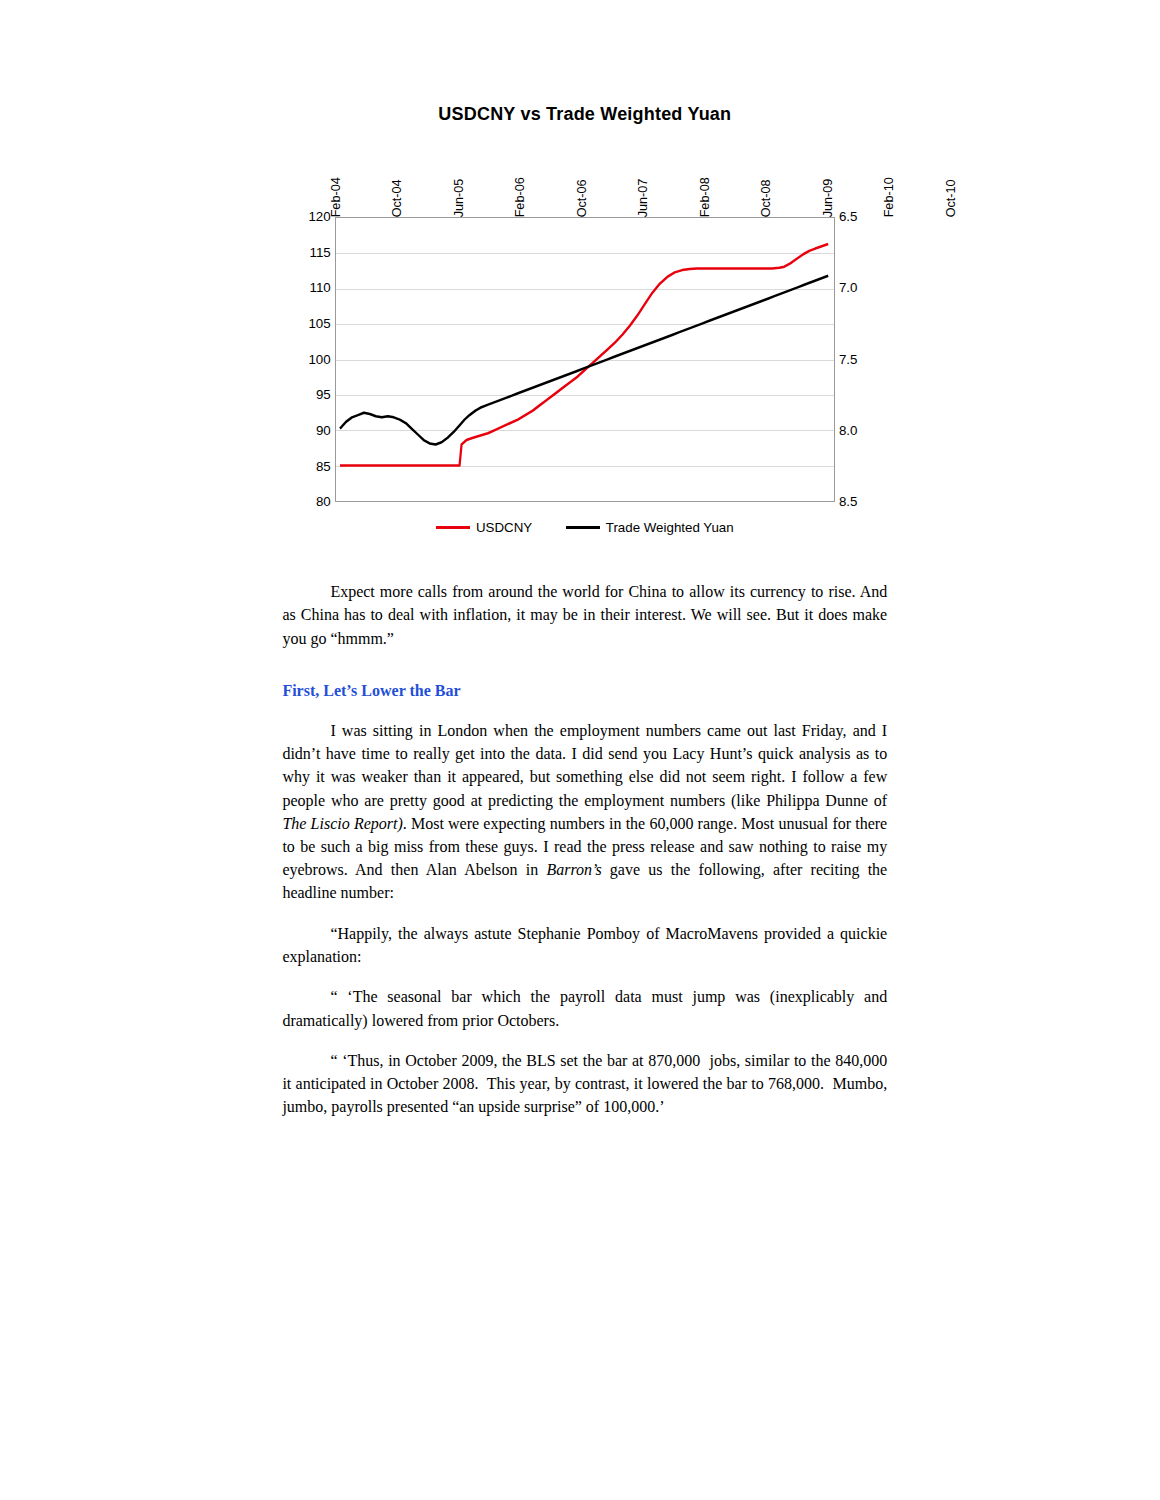USDCNY vs Trade Weighted Yuan
Feb-04 Oct-04 Jun-05 Feb-06 Oct-06 Jun-07 Feb-08 Oct-08 Jun-09 Feb-10 Oct-10
120 115 110 105 100 95 90 85 80
6.5 7.0 7.5 8.0 8.5
USDCNY
Trade Weighted Yuan
Expect more calls from around the world for China to allow its currency to rise. And as China has to deal with inflation, it may be in their interest. We will see. But it does make you go “hmmm.”
First, Let’s Lower the Bar
I was sitting in London when the employment numbers came out last Friday, and I didn’t have time to really get into the data. I did send you Lacy Hunt’s quick analysis as to why it was weaker than it appeared, but something else did not seem right. I follow a few people who are pretty good at predicting the employment numbers (like Philippa Dunne of The Liscio Report). Most were expecting numbers in the 60,000 range. Most unusual for there to be such a big miss from these guys. I read the press release and saw nothing to raise my eyebrows. And then Alan Abelson in Barron’s gave us the following, after reciting the headline number:
“Happily, the always astute Stephanie Pomboy of MacroMavens provided a quickie explanation:
“ ‘The seasonal bar which the payroll data must jump was (inexplicably and dramatically) lowered from prior Octobers.
“ ‘Thus, in October 2009, the BLS set the bar at 870,000 jobs, similar to the 840,000 it anticipated in October 2008. This year, by contrast, it lowered the bar to 768,000. Mumbo, jumbo, payrolls presented “an upside surprise” of 100,000.’